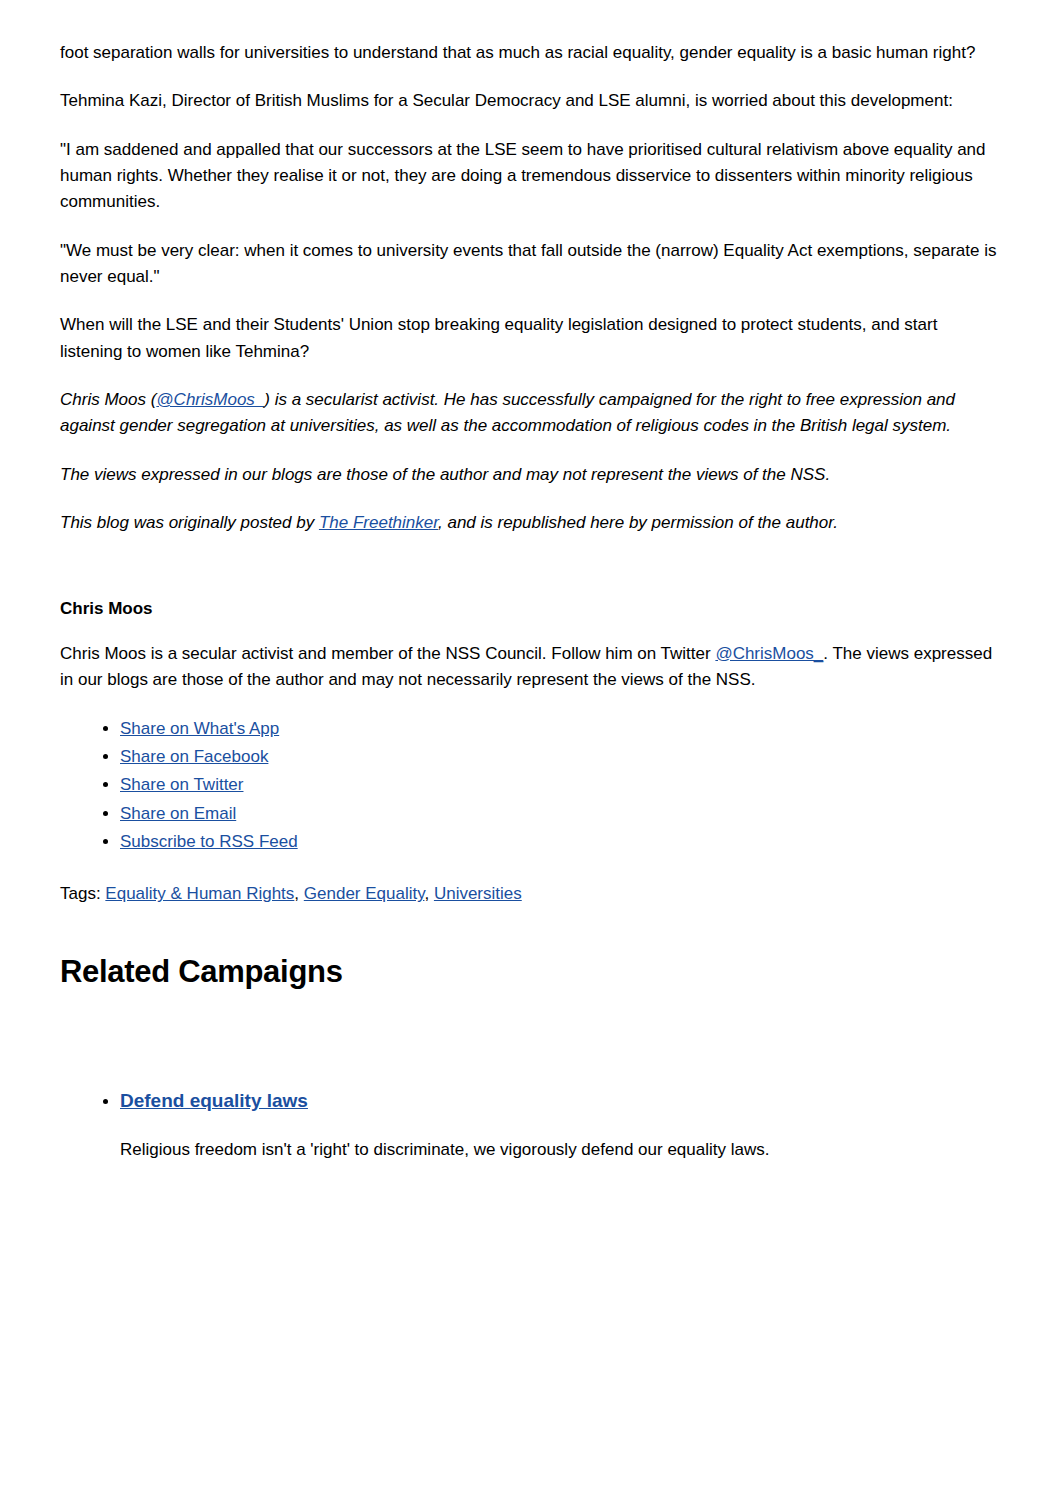foot separation walls for universities to understand that as much as racial equality, gender equality is a basic human right?
Tehmina Kazi, Director of British Muslims for a Secular Democracy and LSE alumni, is worried about this development:
"I am saddened and appalled that our successors at the LSE seem to have prioritised cultural relativism above equality and human rights. Whether they realise it or not, they are doing a tremendous disservice to dissenters within minority religious communities.
"We must be very clear: when it comes to university events that fall outside the (narrow) Equality Act exemptions, separate is never equal."
When will the LSE and their Students' Union stop breaking equality legislation designed to protect students, and start listening to women like Tehmina?
Chris Moos (@ChrisMoos_) is a secularist activist. He has successfully campaigned for the right to free expression and against gender segregation at universities, as well as the accommodation of religious codes in the British legal system.
The views expressed in our blogs are those of the author and may not represent the views of the NSS.
This blog was originally posted by The Freethinker, and is republished here by permission of the author.
Chris Moos
Chris Moos is a secular activist and member of the NSS Council. Follow him on Twitter @ChrisMoos_. The views expressed in our blogs are those of the author and may not necessarily represent the views of the NSS.
Share on What's App
Share on Facebook
Share on Twitter
Share on Email
Subscribe to RSS Feed
Tags: Equality & Human Rights, Gender Equality, Universities
Related Campaigns
Defend equality laws
Religious freedom isn't a 'right' to discriminate, we vigorously defend our equality laws.